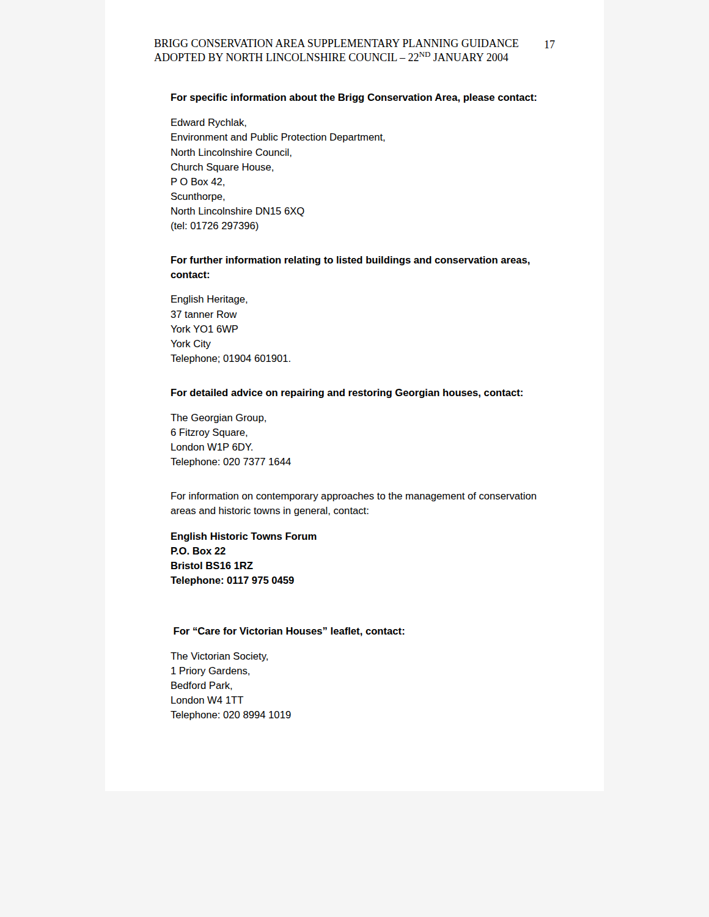17
Brigg Conservation Area Supplementary Planning Guidance adopted by North Lincolnshire Council – 22nd January 2004
For specific information about the Brigg Conservation Area, please contact:
Edward Rychlak,
Environment and Public Protection Department,
North Lincolnshire Council,
Church Square House,
P O Box 42,
Scunthorpe,
North Lincolnshire DN15 6XQ
(tel: 01726 297396)
For further information relating to listed buildings and conservation areas, contact:
English Heritage,
37 tanner Row
York YO1 6WP
York City
Telephone; 01904 601901.
For detailed advice on repairing and restoring Georgian houses, contact:
The Georgian Group,
6 Fitzroy Square,
London W1P 6DY.
Telephone: 020 7377 1644
For information on contemporary approaches to the management of conservation areas and historic towns in general, contact:
English Historic Towns Forum
P.O. Box 22
Bristol BS16 1RZ
Telephone: 0117 975 0459
For “Care for Victorian Houses” leaflet, contact:
The Victorian Society,
1 Priory Gardens,
Bedford Park,
London W4 1TT
Telephone: 020 8994 1019